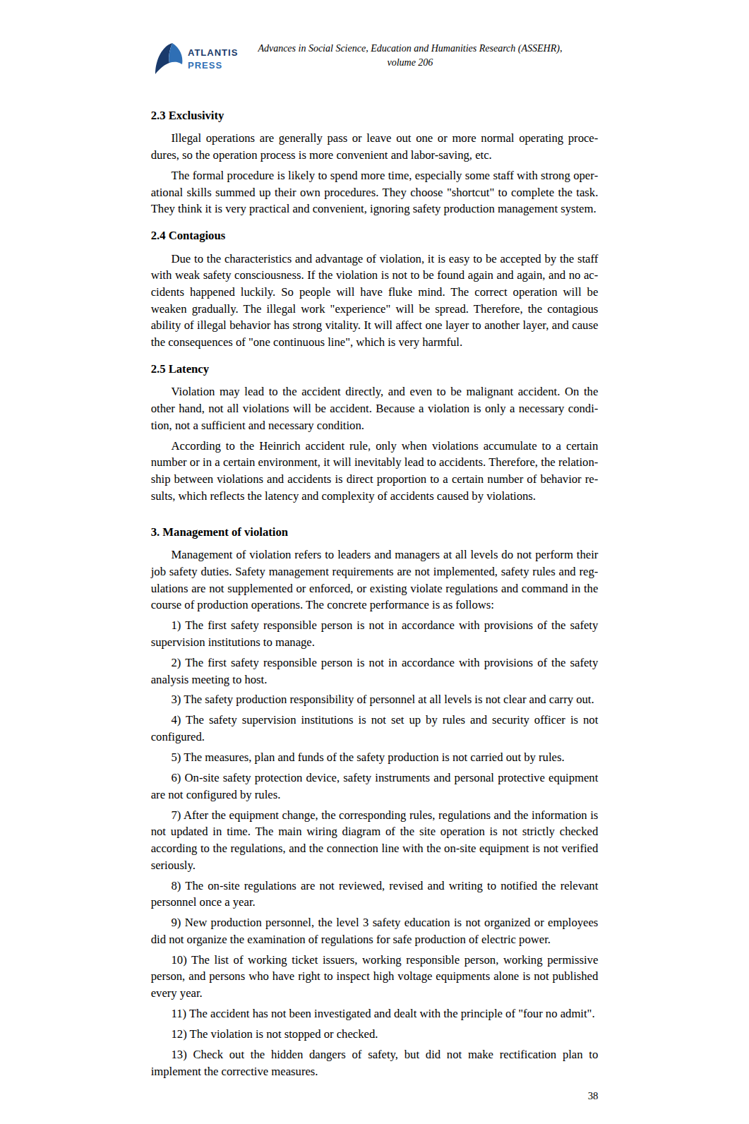ATLANTIS PRESS
Advances in Social Science, Education and Humanities Research (ASSEHR), volume 206
2.3 Exclusivity
Illegal operations are generally pass or leave out one or more normal operating procedures, so the operation process is more convenient and labor-saving, etc.
The formal procedure is likely to spend more time, especially some staff with strong operational skills summed up their own procedures. They choose "shortcut" to complete the task. They think it is very practical and convenient, ignoring safety production management system.
2.4 Contagious
Due to the characteristics and advantage of violation, it is easy to be accepted by the staff with weak safety consciousness. If the violation is not to be found again and again, and no accidents happened luckily. So people will have fluke mind. The correct operation will be weaken gradually. The illegal work "experience" will be spread. Therefore, the contagious ability of illegal behavior has strong vitality. It will affect one layer to another layer, and cause the consequences of "one continuous line", which is very harmful.
2.5 Latency
Violation may lead to the accident directly, and even to be malignant accident. On the other hand, not all violations will be accident. Because a violation is only a necessary condition, not a sufficient and necessary condition.
According to the Heinrich accident rule, only when violations accumulate to a certain number or in a certain environment, it will inevitably lead to accidents. Therefore, the relationship between violations and accidents is direct proportion to a certain number of behavior results, which reflects the latency and complexity of accidents caused by violations.
3. Management of violation
Management of violation refers to leaders and managers at all levels do not perform their job safety duties. Safety management requirements are not implemented, safety rules and regulations are not supplemented or enforced, or existing violate regulations and command in the course of production operations. The concrete performance is as follows:
1) The first safety responsible person is not in accordance with provisions of the safety supervision institutions to manage.
2) The first safety responsible person is not in accordance with provisions of the safety analysis meeting to host.
3) The safety production responsibility of personnel at all levels is not clear and carry out.
4) The safety supervision institutions is not set up by rules and security officer is not configured.
5) The measures, plan and funds of the safety production is not carried out by rules.
6) On-site safety protection device, safety instruments and personal protective equipment are not configured by rules.
7) After the equipment change, the corresponding rules, regulations and the information is not updated in time. The main wiring diagram of the site operation is not strictly checked according to the regulations, and the connection line with the on-site equipment is not verified seriously.
8) The on-site regulations are not reviewed, revised and writing to notified the relevant personnel once a year.
9) New production personnel, the level 3 safety education is not organized or employees did not organize the examination of regulations for safe production of electric power.
10) The list of working ticket issuers, working responsible person, working permissive person, and persons who have right to inspect high voltage equipments alone is not published every year.
11) The accident has not been investigated and dealt with the principle of "four no admit".
12) The violation is not stopped or checked.
13) Check out the hidden dangers of safety, but did not make rectification plan to implement the corrective measures.
38